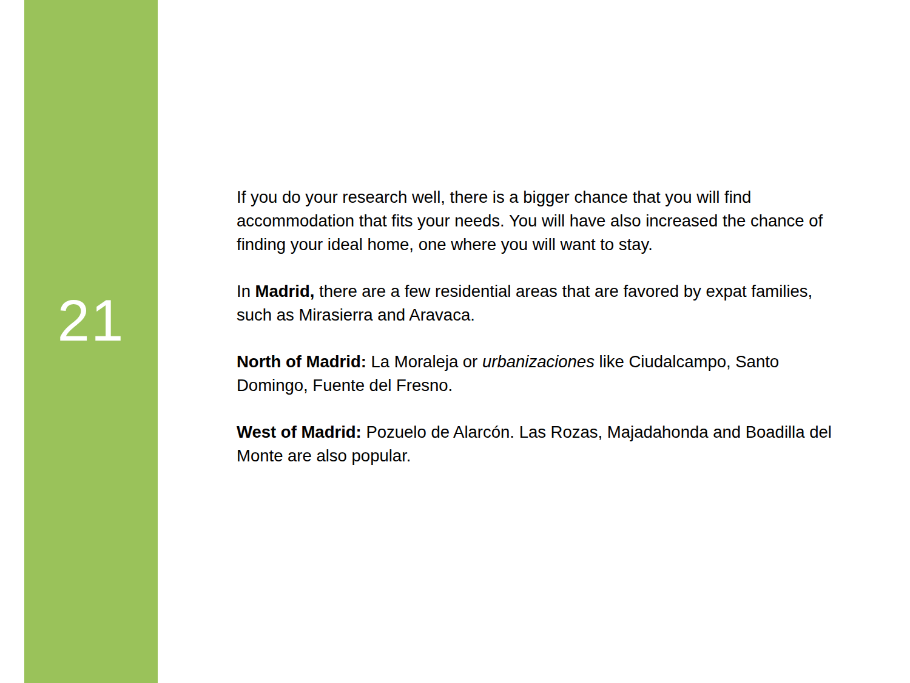21
If you do your research well, there is a bigger chance that you will find accommodation that fits your needs. You will have also increased the chance of finding your ideal home, one where you will want to stay.
In Madrid, there are a few residential areas that are favored by expat families, such as Mirasierra and Aravaca.
North of Madrid: La Moraleja or urbanizaciones like Ciudalcampo, Santo Domingo, Fuente del Fresno.
West of Madrid: Pozuelo de Alarcón. Las Rozas, Majadahonda and Boadilla del Monte are also popular.